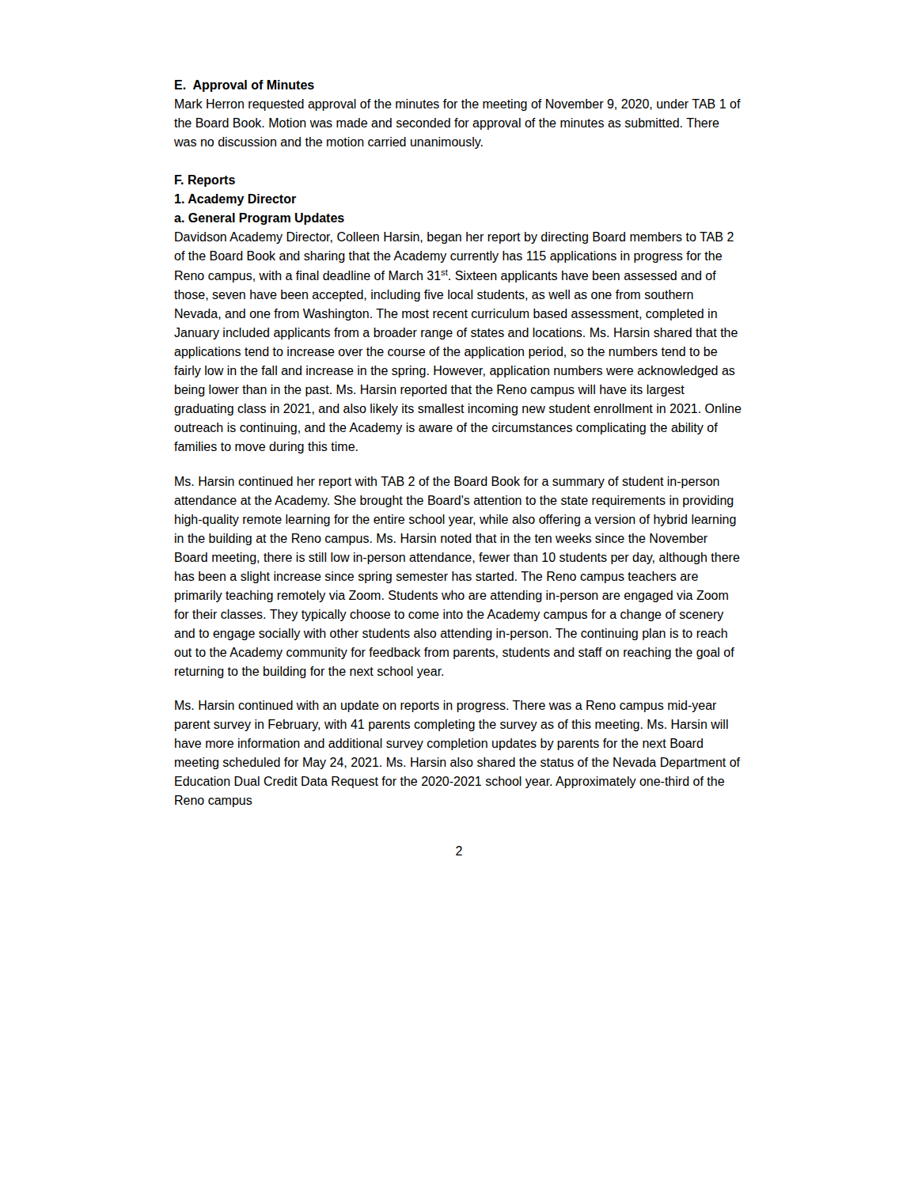E. Approval of Minutes
Mark Herron requested approval of the minutes for the meeting of November 9, 2020, under TAB 1 of the Board Book. Motion was made and seconded for approval of the minutes as submitted. There was no discussion and the motion carried unanimously.
F. Reports
1. Academy Director
a. General Program Updates
Davidson Academy Director, Colleen Harsin, began her report by directing Board members to TAB 2 of the Board Book and sharing that the Academy currently has 115 applications in progress for the Reno campus, with a final deadline of March 31st. Sixteen applicants have been assessed and of those, seven have been accepted, including five local students, as well as one from southern Nevada, and one from Washington. The most recent curriculum based assessment, completed in January included applicants from a broader range of states and locations. Ms. Harsin shared that the applications tend to increase over the course of the application period, so the numbers tend to be fairly low in the fall and increase in the spring. However, application numbers were acknowledged as being lower than in the past. Ms. Harsin reported that the Reno campus will have its largest graduating class in 2021, and also likely its smallest incoming new student enrollment in 2021. Online outreach is continuing, and the Academy is aware of the circumstances complicating the ability of families to move during this time.
Ms. Harsin continued her report with TAB 2 of the Board Book for a summary of student in-person attendance at the Academy. She brought the Board's attention to the state requirements in providing high-quality remote learning for the entire school year, while also offering a version of hybrid learning in the building at the Reno campus. Ms. Harsin noted that in the ten weeks since the November Board meeting, there is still low in-person attendance, fewer than 10 students per day, although there has been a slight increase since spring semester has started. The Reno campus teachers are primarily teaching remotely via Zoom. Students who are attending in-person are engaged via Zoom for their classes. They typically choose to come into the Academy campus for a change of scenery and to engage socially with other students also attending in-person. The continuing plan is to reach out to the Academy community for feedback from parents, students and staff on reaching the goal of returning to the building for the next school year.
Ms. Harsin continued with an update on reports in progress. There was a Reno campus mid-year parent survey in February, with 41 parents completing the survey as of this meeting. Ms. Harsin will have more information and additional survey completion updates by parents for the next Board meeting scheduled for May 24, 2021. Ms. Harsin also shared the status of the Nevada Department of Education Dual Credit Data Request for the 2020-2021 school year. Approximately one-third of the Reno campus
2